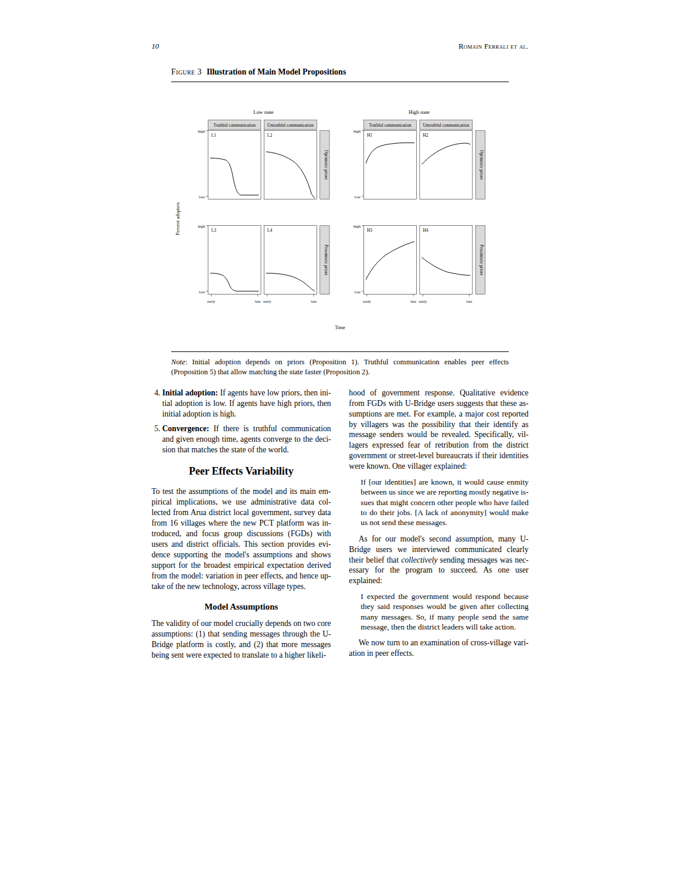10 Romain Ferrali et al.
Figure 3 Illustration of Main Model Propositions
Low state High state Percent adopters Time Truthful communication Untruthful communication Optimistic priors Pessimistic priors L1 L2 L3 L4 high low high low early late early late Truthful communication Untruthful communication Optimistic priors Pessimistic priors H1 H2 H3 H4 high low high low early late early late
Note: Initial adoption depends on priors (Proposition 1). Truthful communication enables peer effects (Proposition 5) that allow matching the state faster (Proposition 2).
Initial adoption: If agents have low priors, then initial adoption is low. If agents have high priors, then initial adoption is high.
Convergence: If there is truthful communication and given enough time, agents converge to the decision that matches the state of the world.
Peer Effects Variability
To test the assumptions of the model and its main empirical implications, we use administrative data collected from Arua district local government, survey data from 16 villages where the new PCT platform was introduced, and focus group discussions (FGDs) with users and district officials. This section provides evidence supporting the model's assumptions and shows support for the broadest empirical expectation derived from the model: variation in peer effects, and hence uptake of the new technology, across village types.
Model Assumptions
The validity of our model crucially depends on two core assumptions: (1) that sending messages through the U-Bridge platform is costly, and (2) that more messages being sent were expected to translate to a higher likeli-
hood of government response. Qualitative evidence from FGDs with U-Bridge users suggests that these assumptions are met. For example, a major cost reported by villagers was the possibility that their identify as message senders would be revealed. Specifically, villagers expressed fear of retribution from the district government or street-level bureaucrats if their identities were known. One villager explained:
If [our identities] are known, it would cause enmity between us since we are reporting mostly negative issues that might concern other people who have failed to do their jobs. [A lack of anonymity] would make us not send these messages.
As for our model's second assumption, many U-Bridge users we interviewed communicated clearly their belief that collectively sending messages was necessary for the program to succeed. As one user explained:
I expected the government would respond because they said responses would be given after collecting many messages. So, if many people send the same message, then the district leaders will take action.
We now turn to an examination of cross-village variation in peer effects.